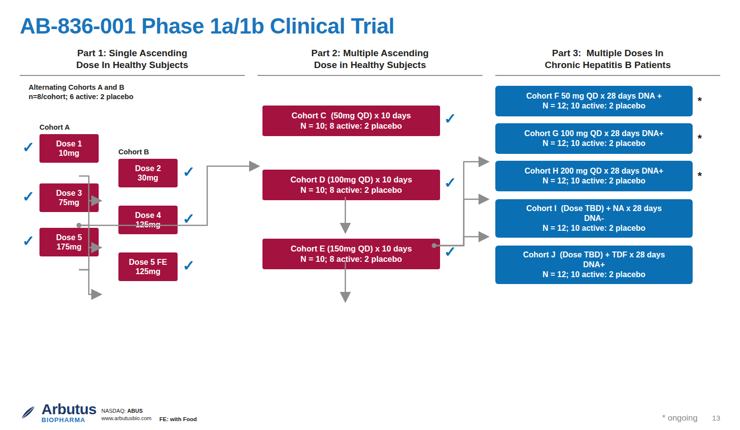AB-836-001 Phase 1a/1b Clinical Trial
Part 1: Single Ascending
Dose In Healthy Subjects
Alternating Cohorts A and B
n=8/cohort; 6 active: 2 placebo
Cohort A Cohort B
Dose 1
10mg
Dose 3
75mg
Dose 5
175mg
Dose 2
30mg
Dose 4
125mg
Dose 5 FE
125mg
✓ ✓ ✓ ✓ ✓ ✓
Part 2: Multiple Ascending
Dose in Healthy Subjects
Cohort C (50mg QD) x 10 days N = 10; 8 active: 2 placebo
Cohort D (100mg QD) x 10 days N = 10; 8 active: 2 placebo
Cohort E (150mg QD) x 10 days N = 10; 8 active: 2 placebo
✓ ✓ ✓
Part 3: Multiple Doses In
Chronic Hepatitis B Patients
Cohort F 50 mg QD x 28 days DNA + N = 12; 10 active: 2 placebo
Cohort G 100 mg QD x 28 days DNA+ N = 12; 10 active: 2 placebo
Cohort H 200 mg QD x 28 days DNA+ N = 12; 10 active: 2 placebo
Cohort I (Dose TBD) + NA x 28 days DNA- N = 12; 10 active: 2 placebo
Cohort J (Dose TBD) + TDF x 28 days DNA+ N = 12; 10 active: 2 placebo
* * *
Arbutus
BIOPHARMA
NASDAQ: ABUS
www.arbutusbio.com
FE: with Food
* ongoing 13